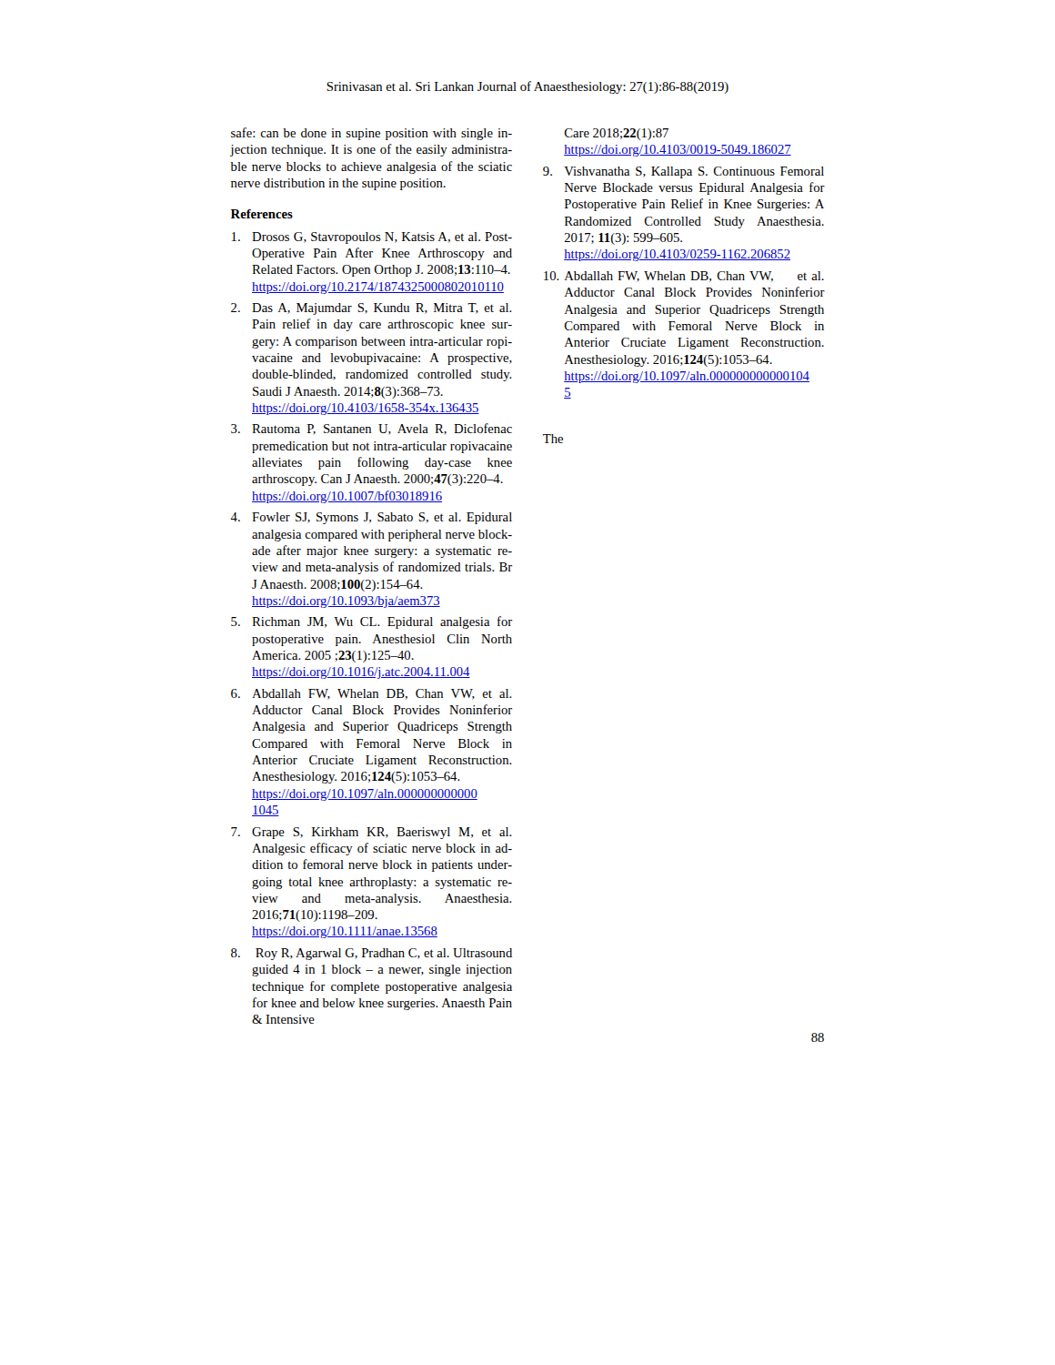Srinivasan et al. Sri Lankan Journal of Anaesthesiology: 27(1):86-88(2019)
safe: can be done in supine position with single injection technique. It is one of the easily administrable nerve blocks to achieve analgesia of the sciatic nerve distribution in the supine position.
References
Drosos G, Stavropoulos N, Katsis A, et al. Post-Operative Pain After Knee Arthroscopy and Related Factors. Open Orthop J. 2008;13:110–4.
https://doi.org/10.2174/1874325000802010110
Das A, Majumdar S, Kundu R, Mitra T, et al. Pain relief in day care arthroscopic knee surgery: A comparison between intra-articular ropivacaine and levobupivacaine: A prospective, double-blinded, randomized controlled study. Saudi J Anaesth. 2014;8(3):368–73.
https://doi.org/10.4103/1658-354x.136435
Rautoma P, Santanen U, Avela R, Diclofenac premedication but not intra-articular ropivacaine alleviates pain following day-case knee arthroscopy. Can J Anaesth. 2000;47(3):220–4.
https://doi.org/10.1007/bf03018916
Fowler SJ, Symons J, Sabato S, et al. Epidural analgesia compared with peripheral nerve blockade after major knee surgery: a systematic review and meta-analysis of randomized trials. Br J Anaesth. 2008;100(2):154–64.
https://doi.org/10.1093/bja/aem373
Richman JM, Wu CL. Epidural analgesia for postoperative pain. Anesthesiol Clin North America. 2005 ;23(1):125–40.
https://doi.org/10.1016/j.atc.2004.11.004
Abdallah FW, Whelan DB, Chan VW, et al. Adductor Canal Block Provides Noninferior Analgesia and Superior Quadriceps Strength Compared with Femoral Nerve Block in Anterior Cruciate Ligament Reconstruction. Anesthesiology. 2016;124(5):1053–64.
https://doi.org/10.1097/aln.000000000000
1045
Grape S, Kirkham KR, Baeriswyl M, et al. Analgesic efficacy of sciatic nerve block in addition to femoral nerve block in patients undergoing total knee arthroplasty: a systematic review and meta-analysis. Anaesthesia. 2016;71(10):1198–209.
https://doi.org/10.1111/anae.13568
Roy R, Agarwal G, Pradhan C, et al. Ultrasound guided 4 in 1 block – a newer, single injection technique for complete postoperative analgesia for knee and below knee surgeries. Anaesth Pain & Intensive
Care 2018;22(1):87
https://doi.org/10.4103/0019-5049.186027
Vishvanatha S, Kallapa S. Continuous Femoral Nerve Blockade versus Epidural Analgesia for Postoperative Pain Relief in Knee Surgeries: A Randomized Controlled Study Anaesthesia. 2017; 11(3): 599–605.
https://doi.org/10.4103/0259-1162.206852
Abdallah FW, Whelan DB, Chan VW, et al. Adductor Canal Block Provides Noninferior Analgesia and Superior Quadriceps Strength Compared with Femoral Nerve Block in Anterior Cruciate Ligament Reconstruction. Anesthesiology. 2016;124(5):1053–64.
https://doi.org/10.1097/aln.000000000000104
5
The
88